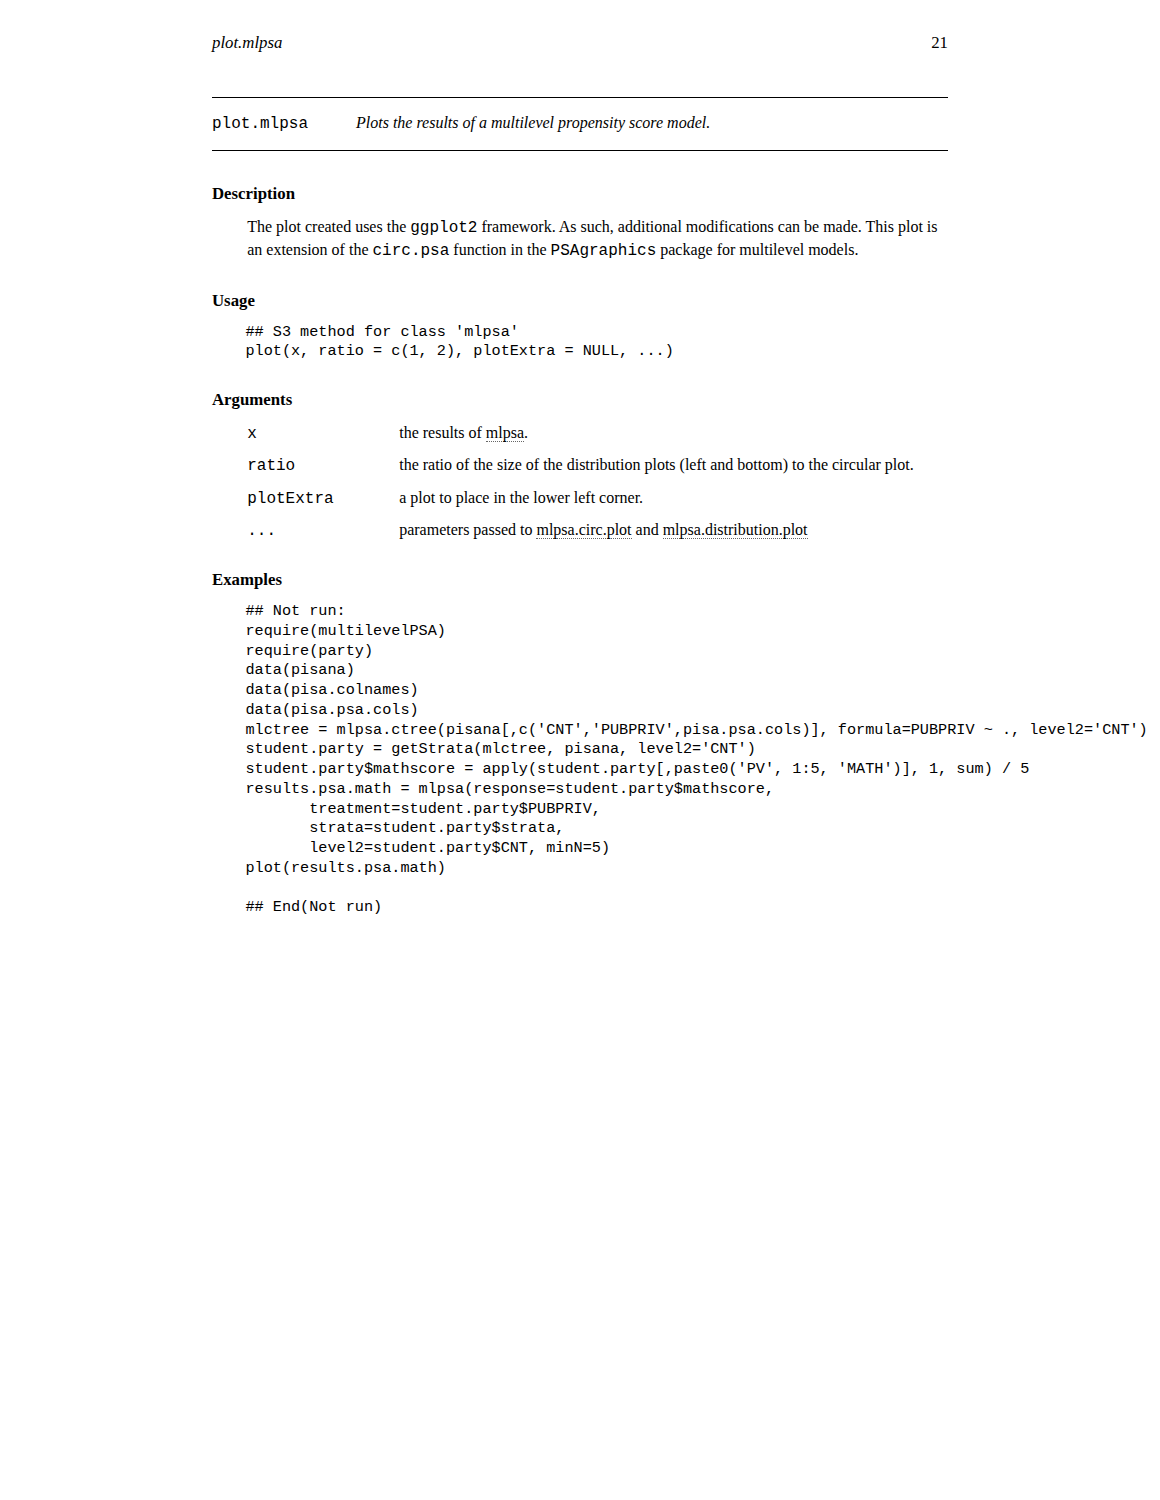plot.mlpsa 21
plot.mlpsa Plots the results of a multilevel propensity score model.
Description
The plot created uses the ggplot2 framework. As such, additional modifications can be made. This plot is an extension of the circ.psa function in the PSAgraphics package for multilevel models.
Usage
## S3 method for class 'mlpsa'
plot(x, ratio = c(1, 2), plotExtra = NULL, ...)
Arguments
x
the results of mlpsa.
ratio
the ratio of the size of the distribution plots (left and bottom) to the circular plot.
plotExtra
a plot to place in the lower left corner.
...
parameters passed to mlpsa.circ.plot and mlpsa.distribution.plot
Examples
## Not run:
require(multilevelPSA)
require(party)
data(pisana)
data(pisa.colnames)
data(pisa.psa.cols)
mlctree = mlpsa.ctree(pisana[,c('CNT','PUBPRIV',pisa.psa.cols)], formula=PUBPRIV ~ ., level2='CNT')
student.party = getStrata(mlctree, pisana, level2='CNT')
student.party$mathscore = apply(student.party[,paste0('PV', 1:5, 'MATH')], 1, sum) / 5
results.psa.math = mlpsa(response=student.party$mathscore,
       treatment=student.party$PUBPRIV,
       strata=student.party$strata,
       level2=student.party$CNT, minN=5)
plot(results.psa.math)

## End(Not run)